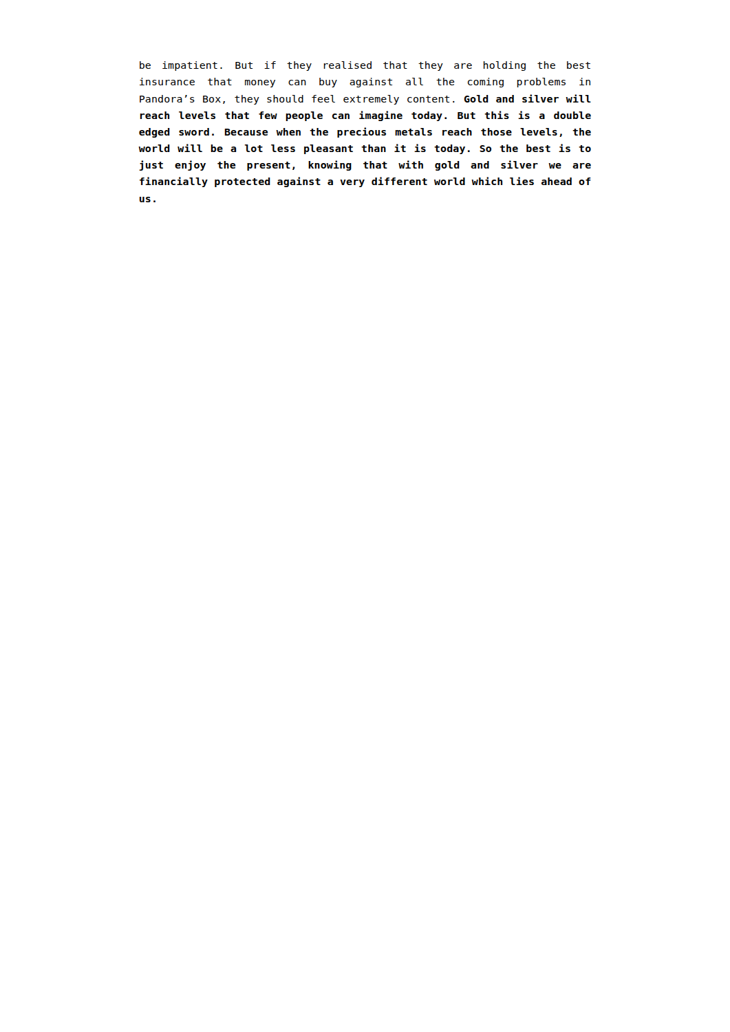be impatient. But if they realised that they are holding the best insurance that money can buy against all the coming problems in Pandora’s Box, they should feel extremely content. Gold and silver will reach levels that few people can imagine today. But this is a double edged sword. Because when the precious metals reach those levels, the world will be a lot less pleasant than it is today. So the best is to just enjoy the present, knowing that with gold and silver we are financially protected against a very different world which lies ahead of us.